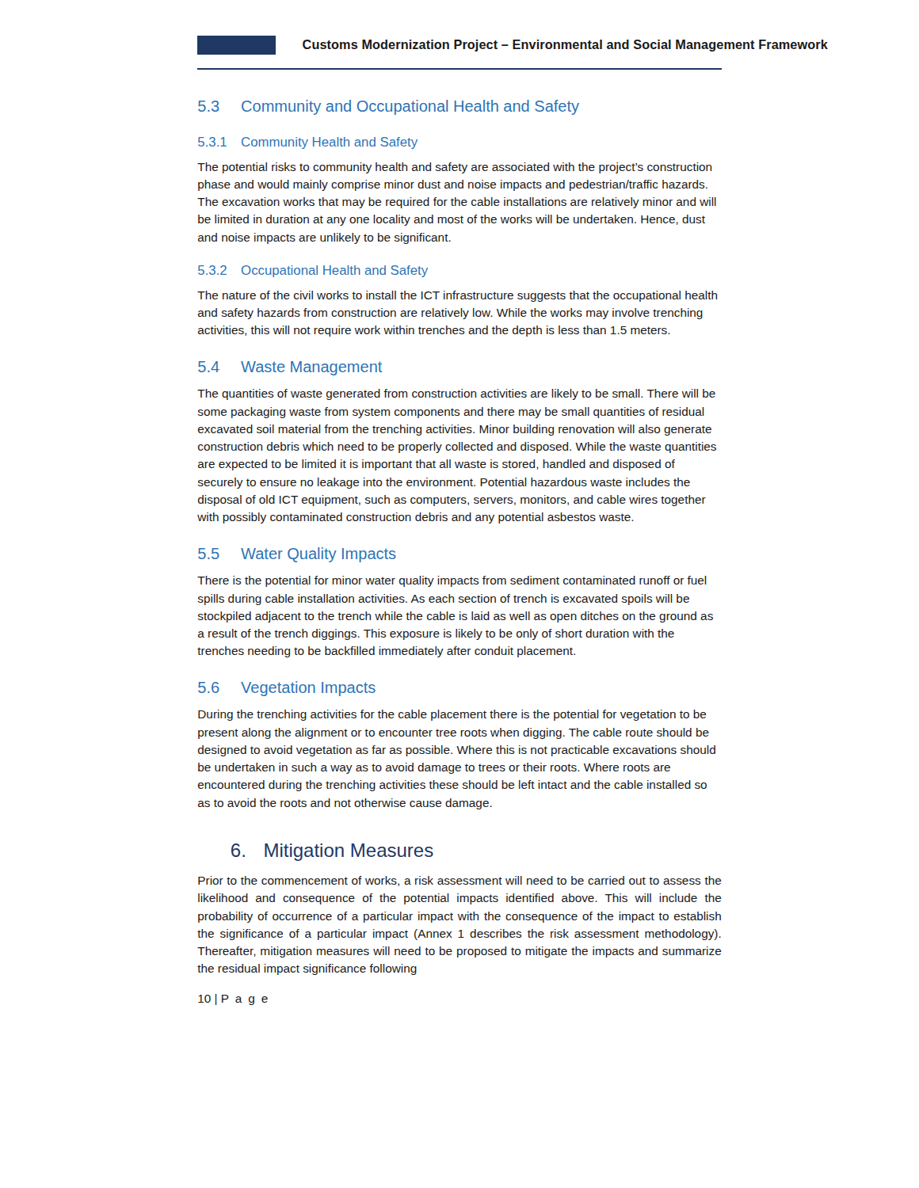Customs Modernization Project – Environmental and Social Management Framework
5.3 Community and Occupational Health and Safety
5.3.1 Community Health and Safety
The potential risks to community health and safety are associated with the project’s construction phase and would mainly comprise minor dust and noise impacts and pedestrian/traffic hazards. The excavation works that may be required for the cable installations are relatively minor and will be limited in duration at any one locality and most of the works will be undertaken. Hence, dust and noise impacts are unlikely to be significant.
5.3.2 Occupational Health and Safety
The nature of the civil works to install the ICT infrastructure suggests that the occupational health and safety hazards from construction are relatively low. While the works may involve trenching activities, this will not require work within trenches and the depth is less than 1.5 meters.
5.4 Waste Management
The quantities of waste generated from construction activities are likely to be small. There will be some packaging waste from system components and there may be small quantities of residual excavated soil material from the trenching activities. Minor building renovation will also generate construction debris which need to be properly collected and disposed. While the waste quantities are expected to be limited it is important that all waste is stored, handled and disposed of securely to ensure no leakage into the environment. Potential hazardous waste includes the disposal of old ICT equipment, such as computers, servers, monitors, and cable wires together with possibly contaminated construction debris and any potential asbestos waste.
5.5 Water Quality Impacts
There is the potential for minor water quality impacts from sediment contaminated runoff or fuel spills during cable installation activities. As each section of trench is excavated spoils will be stockpiled adjacent to the trench while the cable is laid as well as open ditches on the ground as a result of the trench diggings. This exposure is likely to be only of short duration with the trenches needing to be backfilled immediately after conduit placement.
5.6 Vegetation Impacts
During the trenching activities for the cable placement there is the potential for vegetation to be present along the alignment or to encounter tree roots when digging. The cable route should be designed to avoid vegetation as far as possible. Where this is not practicable excavations should be undertaken in such a way as to avoid damage to trees or their roots. Where roots are encountered during the trenching activities these should be left intact and the cable installed so as to avoid the roots and not otherwise cause damage.
6. Mitigation Measures
Prior to the commencement of works, a risk assessment will need to be carried out to assess the likelihood and consequence of the potential impacts identified above. This will include the probability of occurrence of a particular impact with the consequence of the impact to establish the significance of a particular impact (Annex 1 describes the risk assessment methodology). Thereafter, mitigation measures will need to be proposed to mitigate the impacts and summarize the residual impact significance following
10 | P a g e